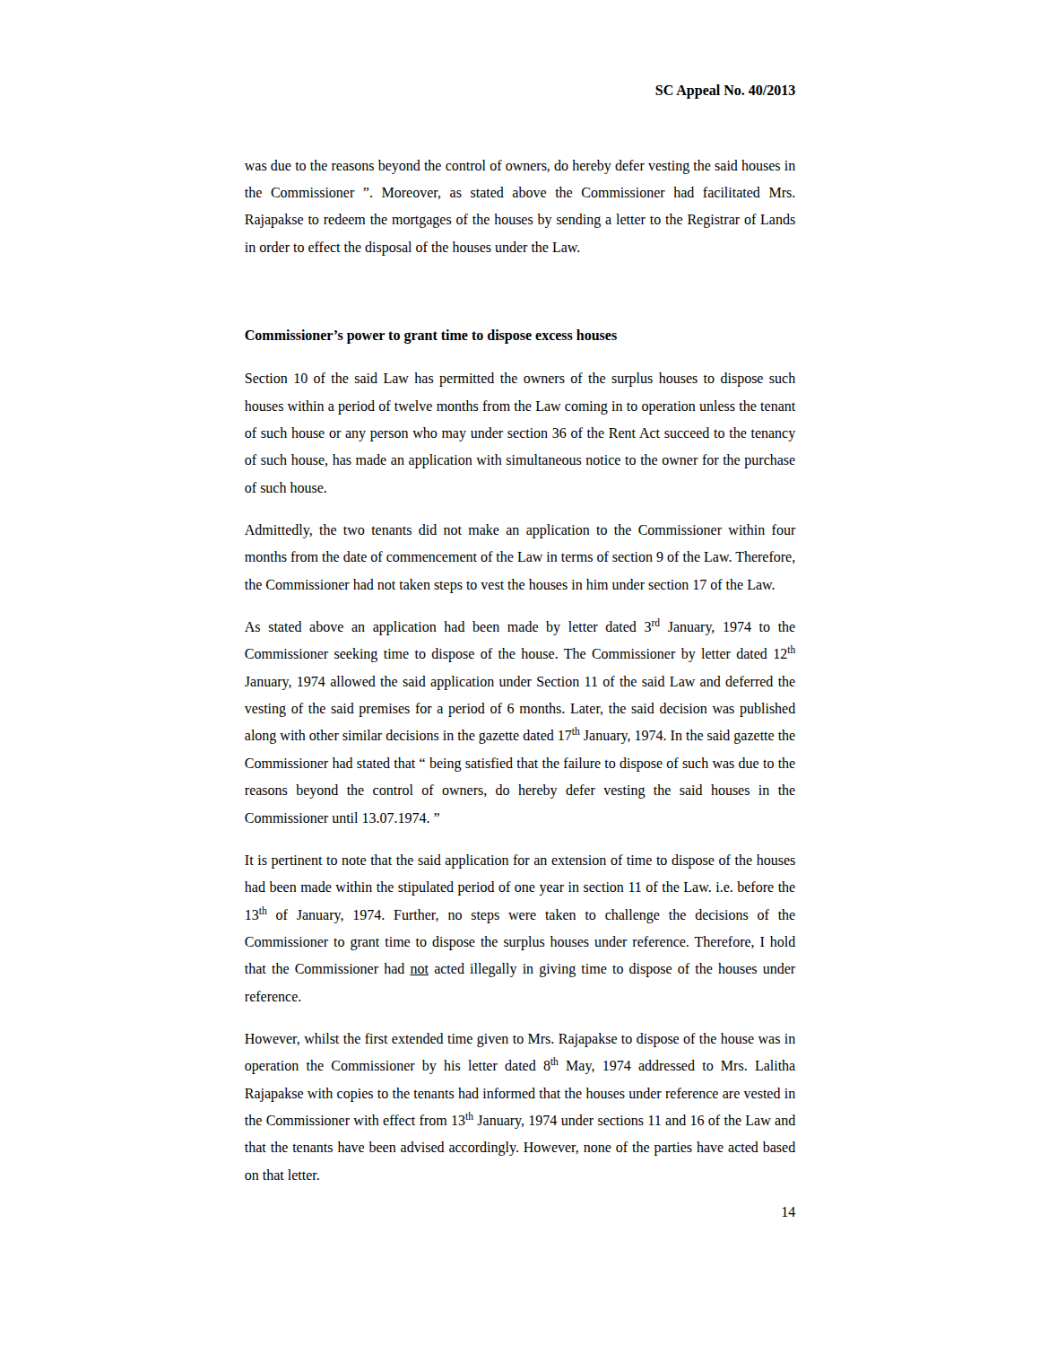SC Appeal No. 40/2013
was due to the reasons beyond the control of owners, do hereby defer vesting the said houses in the Commissioner ”. Moreover, as stated above the Commissioner had facilitated Mrs. Rajapakse to redeem the mortgages of the houses by sending a letter to the Registrar of Lands in order to effect the disposal of the houses under the Law.
Commissioner’s power to grant time to dispose excess houses
Section 10 of the said Law has permitted the owners of the surplus houses to dispose such houses within a period of twelve months from the Law coming in to operation unless the tenant of such house or any person who may under section 36 of the Rent Act succeed to the tenancy of such house, has made an application with simultaneous notice to the owner for the purchase of such house.
Admittedly, the two tenants did not make an application to the Commissioner within four months from the date of commencement of the Law in terms of section 9 of the Law. Therefore, the Commissioner had not taken steps to vest the houses in him under section 17 of the Law.
As stated above an application had been made by letter dated 3rd January, 1974 to the Commissioner seeking time to dispose of the house. The Commissioner by letter dated 12th January, 1974 allowed the said application under Section 11 of the said Law and deferred the vesting of the said premises for a period of 6 months. Later, the said decision was published along with other similar decisions in the gazette dated 17th January, 1974. In the said gazette the Commissioner had stated that “ being satisfied that the failure to dispose of such was due to the reasons beyond the control of owners, do hereby defer vesting the said houses in the Commissioner until 13.07.1974. ”
It is pertinent to note that the said application for an extension of time to dispose of the houses had been made within the stipulated period of one year in section 11 of the Law. i.e. before the 13th of January, 1974. Further, no steps were taken to challenge the decisions of the Commissioner to grant time to dispose the surplus houses under reference. Therefore, I hold that the Commissioner had not acted illegally in giving time to dispose of the houses under reference.
However, whilst the first extended time given to Mrs. Rajapakse to dispose of the house was in operation the Commissioner by his letter dated 8th May, 1974 addressed to Mrs. Lalitha Rajapakse with copies to the tenants had informed that the houses under reference are vested in the Commissioner with effect from 13th January, 1974 under sections 11 and 16 of the Law and that the tenants have been advised accordingly. However, none of the parties have acted based on that letter.
14